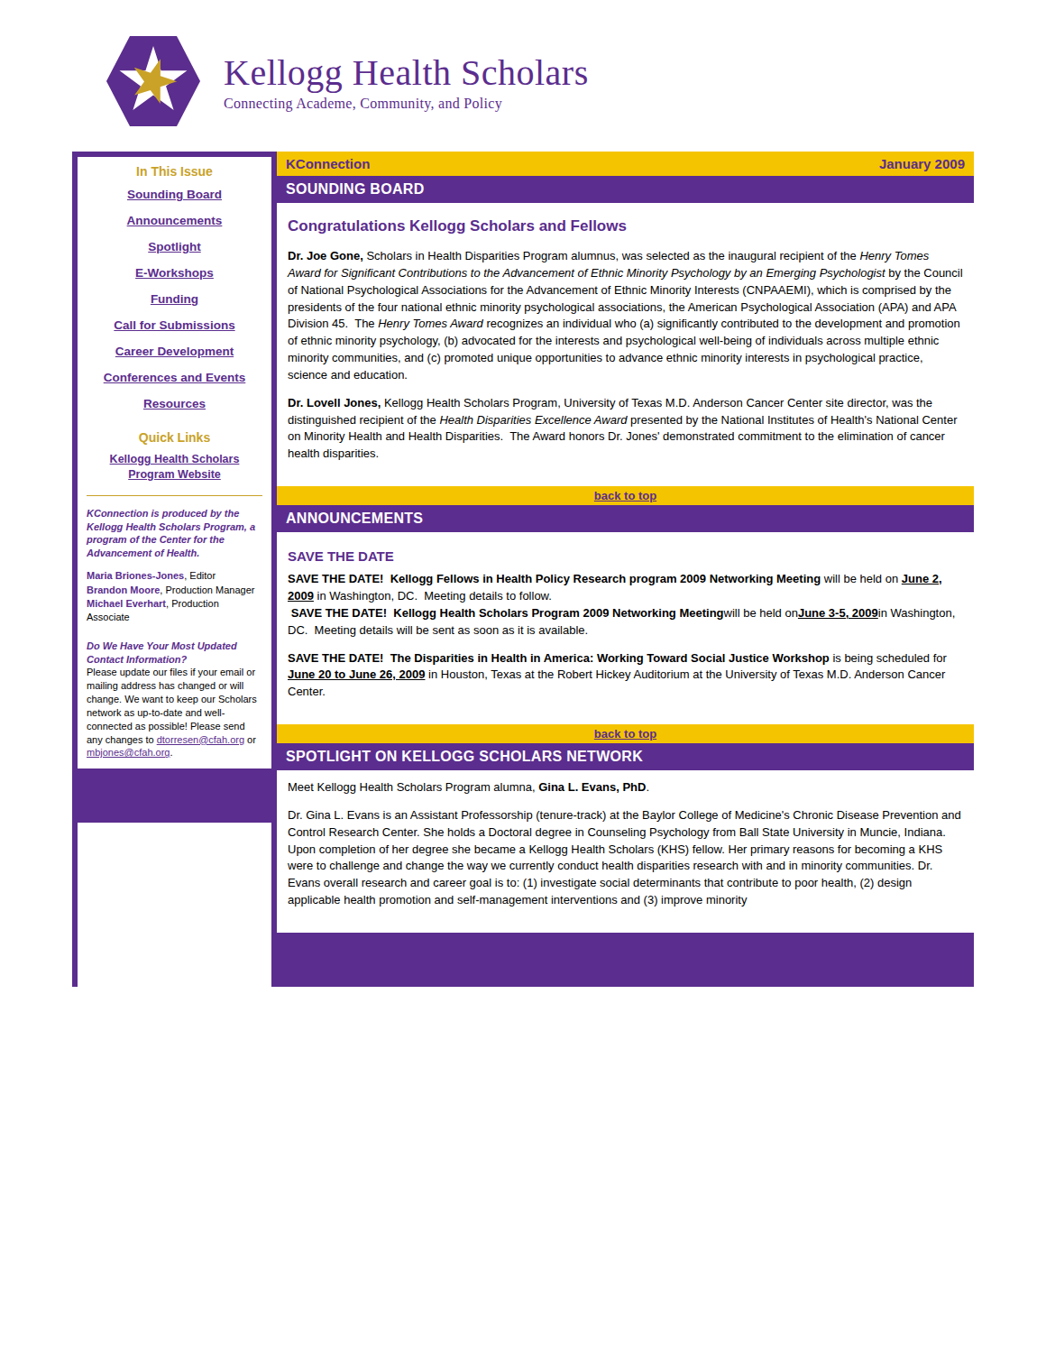Kellogg Health Scholars
Connecting Academe, Community, and Policy
In This Issue
Sounding Board
Announcements
Spotlight
E-Workshops
Funding
Call for Submissions
Career Development
Conferences and Events
Resources
Quick Links
Kellogg Health Scholars
Program Website
KConnection is produced by the Kellogg Health Scholars Program, a program of the Center for the Advancement of Health.
Maria Briones-Jones, Editor
Brandon Moore, Production Manager
Michael Everhart, Production Associate
Do We Have Your Most Updated Contact Information?
Please update our files if your email or mailing address has changed or will change. We want to keep our Scholars network as up-to-date and well-connected as possible! Please send any changes to dtorresen@cfah.org or mbjones@cfah.org.
KConnection January 2009
SOUNDING BOARD
Congratulations Kellogg Scholars and Fellows
Dr. Joe Gone, Scholars in Health Disparities Program alumnus, was selected as the inaugural recipient of the Henry Tomes Award for Significant Contributions to the Advancement of Ethnic Minority Psychology by an Emerging Psychologist by the Council of National Psychological Associations for the Advancement of Ethnic Minority Interests (CNPAAEMI), which is comprised by the presidents of the four national ethnic minority psychological associations, the American Psychological Association (APA) and APA Division 45. The Henry Tomes Award recognizes an individual who (a) significantly contributed to the development and promotion of ethnic minority psychology, (b) advocated for the interests and psychological well-being of individuals across multiple ethnic minority communities, and (c) promoted unique opportunities to advance ethnic minority interests in psychological practice, science and education.
Dr. Lovell Jones, Kellogg Health Scholars Program, University of Texas M.D. Anderson Cancer Center site director, was the distinguished recipient of the Health Disparities Excellence Award presented by the National Institutes of Health's National Center on Minority Health and Health Disparities. The Award honors Dr. Jones' demonstrated commitment to the elimination of cancer health disparities.
back to top
ANNOUNCEMENTS
SAVE THE DATE
SAVE THE DATE! Kellogg Fellows in Health Policy Research program 2009 Networking Meeting will be held on June 2, 2009 in Washington, DC. Meeting details to follow.
SAVE THE DATE! Kellogg Health Scholars Program 2009 Networking Meetingwill be held onJune 3-5, 2009in Washington, DC. Meeting details will be sent as soon as it is available.
SAVE THE DATE! The Disparities in Health in America: Working Toward Social Justice Workshop is being scheduled for June 20 to June 26, 2009 in Houston, Texas at the Robert Hickey Auditorium at the University of Texas M.D. Anderson Cancer Center.
back to top
SPOTLIGHT ON KELLOGG SCHOLARS NETWORK
Meet Kellogg Health Scholars Program alumna, Gina L. Evans, PhD.
Dr. Gina L. Evans is an Assistant Professorship (tenure-track) at the Baylor College of Medicine's Chronic Disease Prevention and Control Research Center. She holds a Doctoral degree in Counseling Psychology from Ball State University in Muncie, Indiana. Upon completion of her degree she became a Kellogg Health Scholars (KHS) fellow. Her primary reasons for becoming a KHS were to challenge and change the way we currently conduct health disparities research with and in minority communities. Dr. Evans overall research and career goal is to: (1) investigate social determinants that contribute to poor health, (2) design applicable health promotion and self-management interventions and (3) improve minority